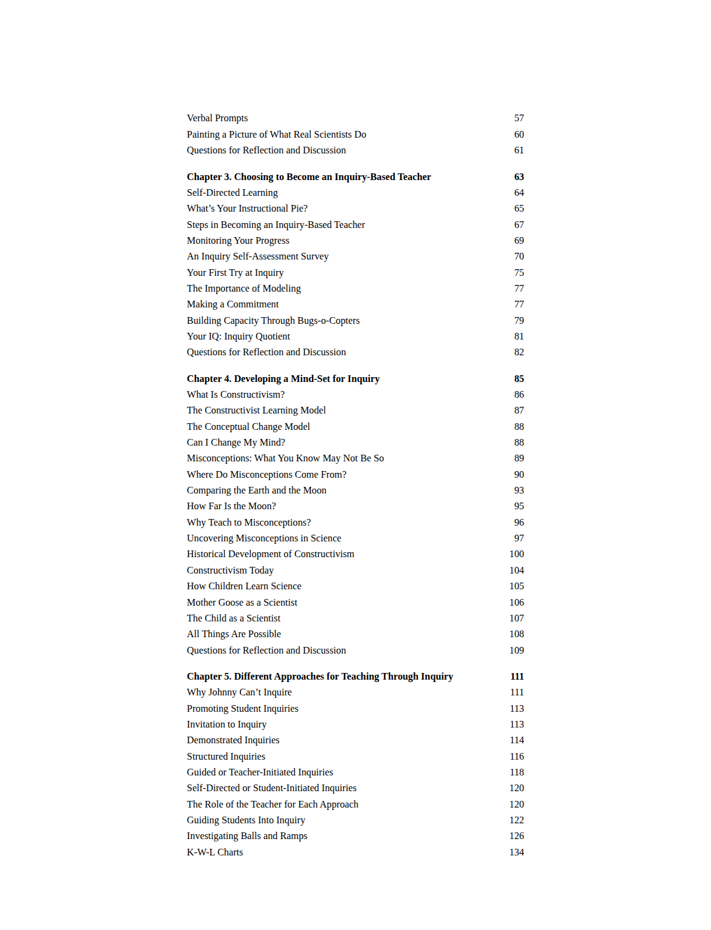| Verbal Prompts | 57 |
| Painting a Picture of What Real Scientists Do | 60 |
| Questions for Reflection and Discussion | 61 |
| Chapter 3. Choosing to Become an Inquiry-Based Teacher | 63 |
| Self-Directed Learning | 64 |
| What’s Your Instructional Pie? | 65 |
| Steps in Becoming an Inquiry-Based Teacher | 67 |
| Monitoring Your Progress | 69 |
| An Inquiry Self-Assessment Survey | 70 |
| Your First Try at Inquiry | 75 |
| The Importance of Modeling | 77 |
| Making a Commitment | 77 |
| Building Capacity Through Bugs-o-Copters | 79 |
| Your IQ: Inquiry Quotient | 81 |
| Questions for Reflection and Discussion | 82 |
| Chapter 4. Developing a Mind-Set for Inquiry | 85 |
| What Is Constructivism? | 86 |
| The Constructivist Learning Model | 87 |
| The Conceptual Change Model | 88 |
| Can I Change My Mind? | 88 |
| Misconceptions: What You Know May Not Be So | 89 |
| Where Do Misconceptions Come From? | 90 |
| Comparing the Earth and the Moon | 93 |
| How Far Is the Moon? | 95 |
| Why Teach to Misconceptions? | 96 |
| Uncovering Misconceptions in Science | 97 |
| Historical Development of Constructivism | 100 |
| Constructivism Today | 104 |
| How Children Learn Science | 105 |
| Mother Goose as a Scientist | 106 |
| The Child as a Scientist | 107 |
| All Things Are Possible | 108 |
| Questions for Reflection and Discussion | 109 |
| Chapter 5. Different Approaches for Teaching Through Inquiry | 111 |
| Why Johnny Can’t Inquire | 111 |
| Promoting Student Inquiries | 113 |
| Invitation to Inquiry | 113 |
| Demonstrated Inquiries | 114 |
| Structured Inquiries | 116 |
| Guided or Teacher-Initiated Inquiries | 118 |
| Self-Directed or Student-Initiated Inquiries | 120 |
| The Role of the Teacher for Each Approach | 120 |
| Guiding Students Into Inquiry | 122 |
| Investigating Balls and Ramps | 126 |
| K-W-L Charts | 134 |